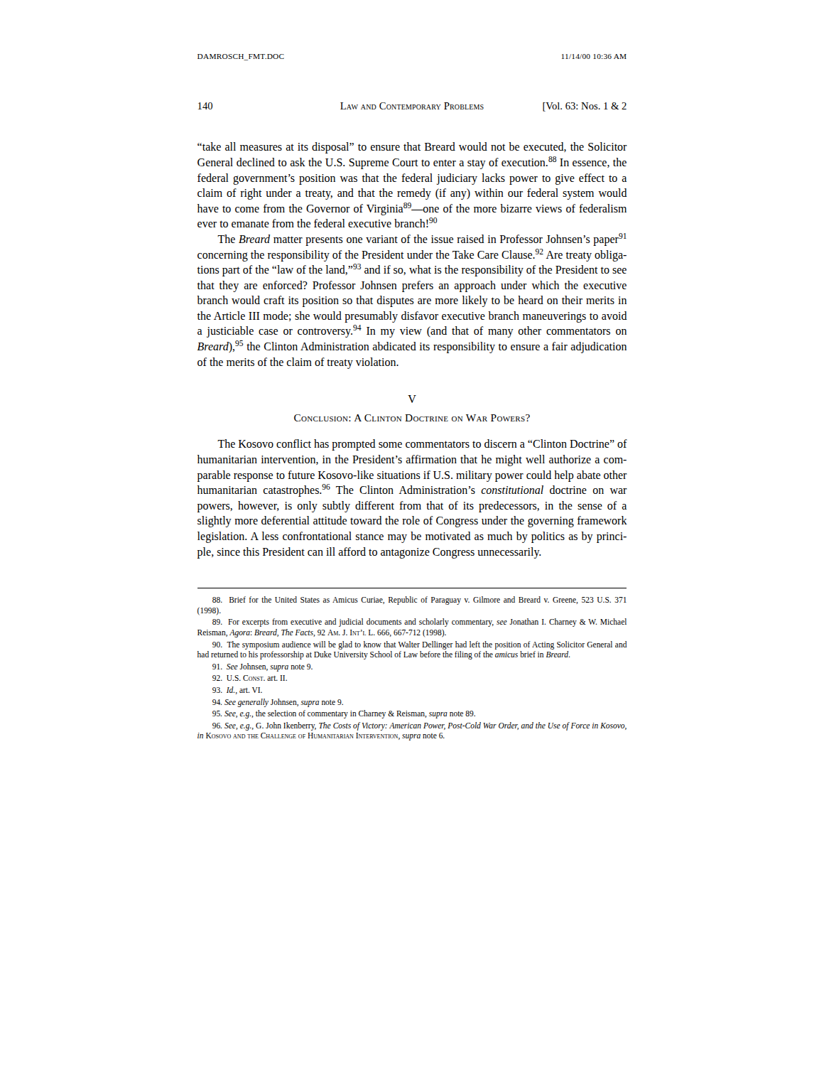Damrosch_fmt.doc
11/14/00 10:36 AM
140
Law and Contemporary Problems
[Vol. 63: Nos. 1 & 2
“take all measures at its disposal” to ensure that Breard would not be executed, the Solicitor General declined to ask the U.S. Supreme Court to enter a stay of execution.88 In essence, the federal government’s position was that the federal judiciary lacks power to give effect to a claim of right under a treaty, and that the remedy (if any) within our federal system would have to come from the Governor of Virginia89—one of the more bizarre views of federalism ever to emanate from the federal executive branch!90
The Breard matter presents one variant of the issue raised in Professor Johnsen’s paper91 concerning the responsibility of the President under the Take Care Clause.92 Are treaty obligations part of the “law of the land,”93 and if so, what is the responsibility of the President to see that they are enforced? Professor Johnsen prefers an approach under which the executive branch would craft its position so that disputes are more likely to be heard on their merits in the Article III mode; she would presumably disfavor executive branch maneuverings to avoid a justiciable case or controversy.94 In my view (and that of many other commentators on Breard),95 the Clinton Administration abdicated its responsibility to ensure a fair adjudication of the merits of the claim of treaty violation.
V
Conclusion: A Clinton Doctrine on War Powers?
The Kosovo conflict has prompted some commentators to discern a “Clinton Doctrine” of humanitarian intervention, in the President’s affirmation that he might well authorize a comparable response to future Kosovo-like situations if U.S. military power could help abate other humanitarian catastrophes.96 The Clinton Administration’s constitutional doctrine on war powers, however, is only subtly different from that of its predecessors, in the sense of a slightly more deferential attitude toward the role of Congress under the governing framework legislation. A less confrontational stance may be motivated as much by politics as by principle, since this President can ill afford to antagonize Congress unnecessarily.
88. Brief for the United States as Amicus Curiae, Republic of Paraguay v. Gilmore and Breard v. Greene, 523 U.S. 371 (1998).
89. For excerpts from executive and judicial documents and scholarly commentary, see Jonathan I. Charney & W. Michael Reisman, Agora: Breard, The Facts, 92 Am. J. Int’l L. 666, 667-712 (1998).
90. The symposium audience will be glad to know that Walter Dellinger had left the position of Acting Solicitor General and had returned to his professorship at Duke University School of Law before the filing of the amicus brief in Breard.
91. See Johnsen, supra note 9.
92. U.S. Const. art. II.
93. Id., art. VI.
94. See generally Johnsen, supra note 9.
95. See, e.g., the selection of commentary in Charney & Reisman, supra note 89.
96. See, e.g., G. John Ikenberry, The Costs of Victory: American Power, Post-Cold War Order, and the Use of Force in Kosovo, in Kosovo and the Challenge of Humanitarian Intervention, supra note 6.